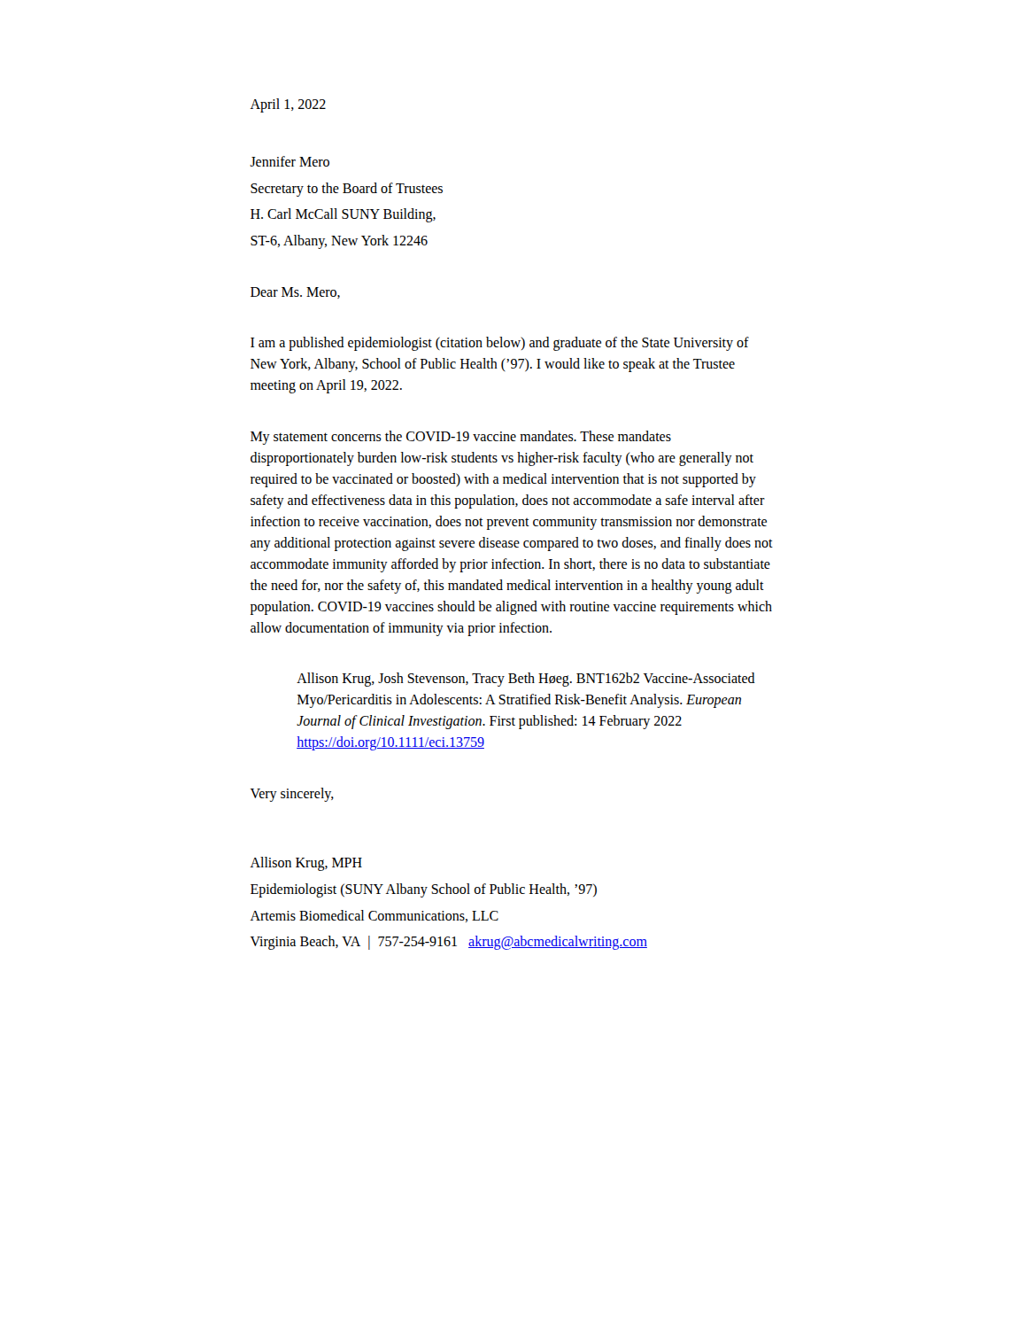April 1, 2022
Jennifer Mero
Secretary to the Board of Trustees
H. Carl McCall SUNY Building,
ST-6, Albany, New York 12246
Dear Ms. Mero,
I am a published epidemiologist (citation below) and graduate of the State University of New York, Albany, School of Public Health (’97). I would like to speak at the Trustee meeting on April 19, 2022.
My statement concerns the COVID-19 vaccine mandates. These mandates disproportionately burden low-risk students vs higher-risk faculty (who are generally not required to be vaccinated or boosted) with a medical intervention that is not supported by safety and effectiveness data in this population, does not accommodate a safe interval after infection to receive vaccination, does not prevent community transmission nor demonstrate any additional protection against severe disease compared to two doses, and finally does not accommodate immunity afforded by prior infection. In short, there is no data to substantiate the need for, nor the safety of, this mandated medical intervention in a healthy young adult population. COVID-19 vaccines should be aligned with routine vaccine requirements which allow documentation of immunity via prior infection.
Allison Krug, Josh Stevenson, Tracy Beth Høeg. BNT162b2 Vaccine-Associated Myo/Pericarditis in Adolescents: A Stratified Risk-Benefit Analysis. European Journal of Clinical Investigation. First published: 14 February 2022 https://doi.org/10.1111/eci.13759
Very sincerely,
Allison Krug, MPH
Epidemiologist (SUNY Albany School of Public Health, ’97)
Artemis Biomedical Communications, LLC
Virginia Beach, VA | 757-254-9161 akrug@abcmedicalwriting.com